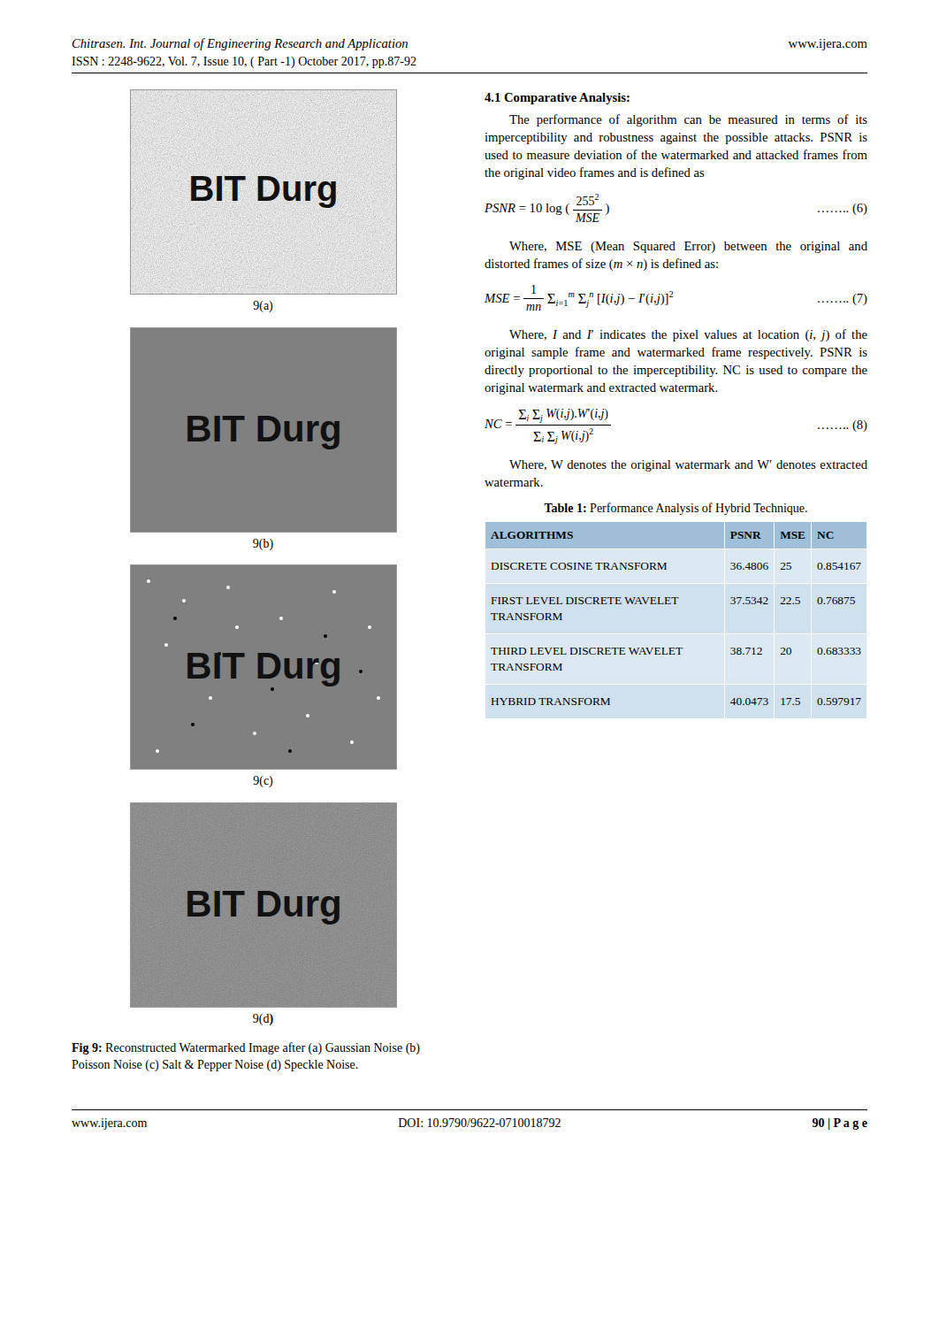Chitrasen. Int. Journal of Engineering Research and Application
ISSN : 2248-9622, Vol. 7, Issue 10, ( Part -1) October 2017, pp.87-92
www.ijera.com
9(a)
9(b)
9(c)
9(d)
Fig 9: Reconstructed Watermarked Image after (a) Gaussian Noise (b) Poisson Noise (c) Salt & Pepper Noise (d) Speckle Noise.
4.1 Comparative Analysis:
The performance of algorithm can be measured in terms of its imperceptibility and robustness against the possible attacks. PSNR is used to measure deviation of the watermarked and attacked frames from the original video frames and is defined as
PSNR = 10 log ( 2552 MSE )
…….. (6)
Where, MSE (Mean Squared Error) between the original and distorted frames of size (m × n) is defined as:
MSE = 1 mn Σi=1m Σjn [I(i,j) − I′(i,j)]2
…….. (7)
Where, I and I′ indicates the pixel values at location (i, j) of the original sample frame and watermarked frame respectively. PSNR is directly proportional to the imperceptibility. NC is used to compare the original watermark and extracted watermark.
NC = Σi Σj W(i,j).W′(i,j) Σi Σj W(i,j)2
…….. (8)
Where, W denotes the original watermark and W′ denotes extracted watermark.
Table 1: Performance Analysis of Hybrid Technique.
| Algorithms | PSNR | MSE | NC |
| --- | --- | --- | --- |
| Discrete Cosine Transform | 36.4806 | 25 | 0.854167 |
| First Level Discrete Wavelet Transform | 37.5342 | 22.5 | 0.76875 |
| Third Level Discrete Wavelet Transform | 38.712 | 20 | 0.683333 |
| Hybrid Transform | 40.0473 | 17.5 | 0.597917 |
www.ijera.com
DOI: 10.9790/9622-0710018792
90 | P a g e